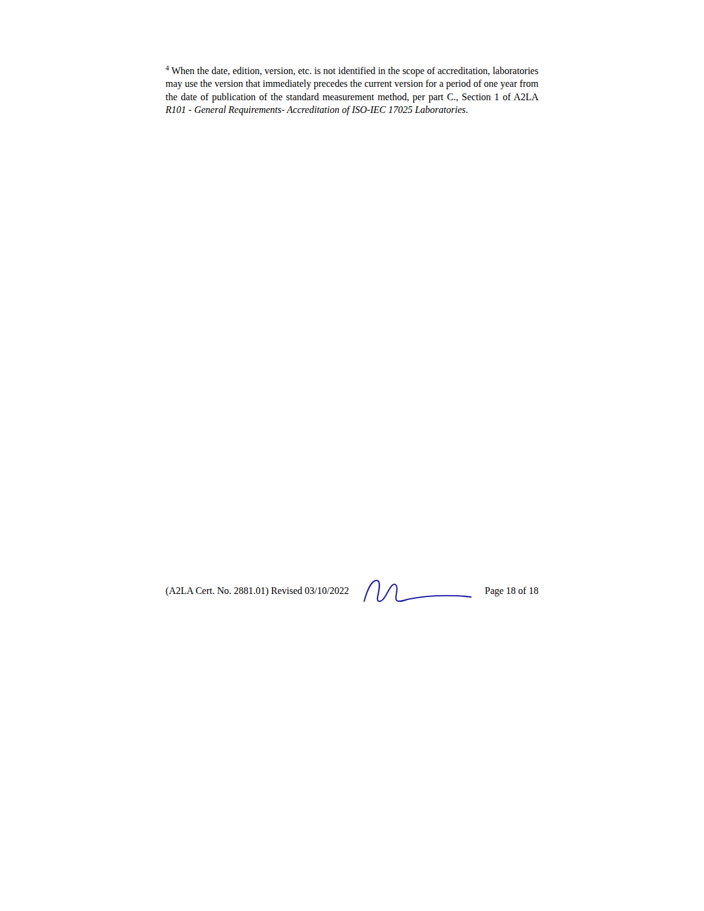4 When the date, edition, version, etc. is not identified in the scope of accreditation, laboratories may use the version that immediately precedes the current version for a period of one year from the date of publication of the standard measurement method, per part C., Section 1 of A2LA R101 - General Requirements- Accreditation of ISO-IEC 17025 Laboratories.
(A2LA Cert. No. 2881.01) Revised 03/10/2022
Page 18 of 18